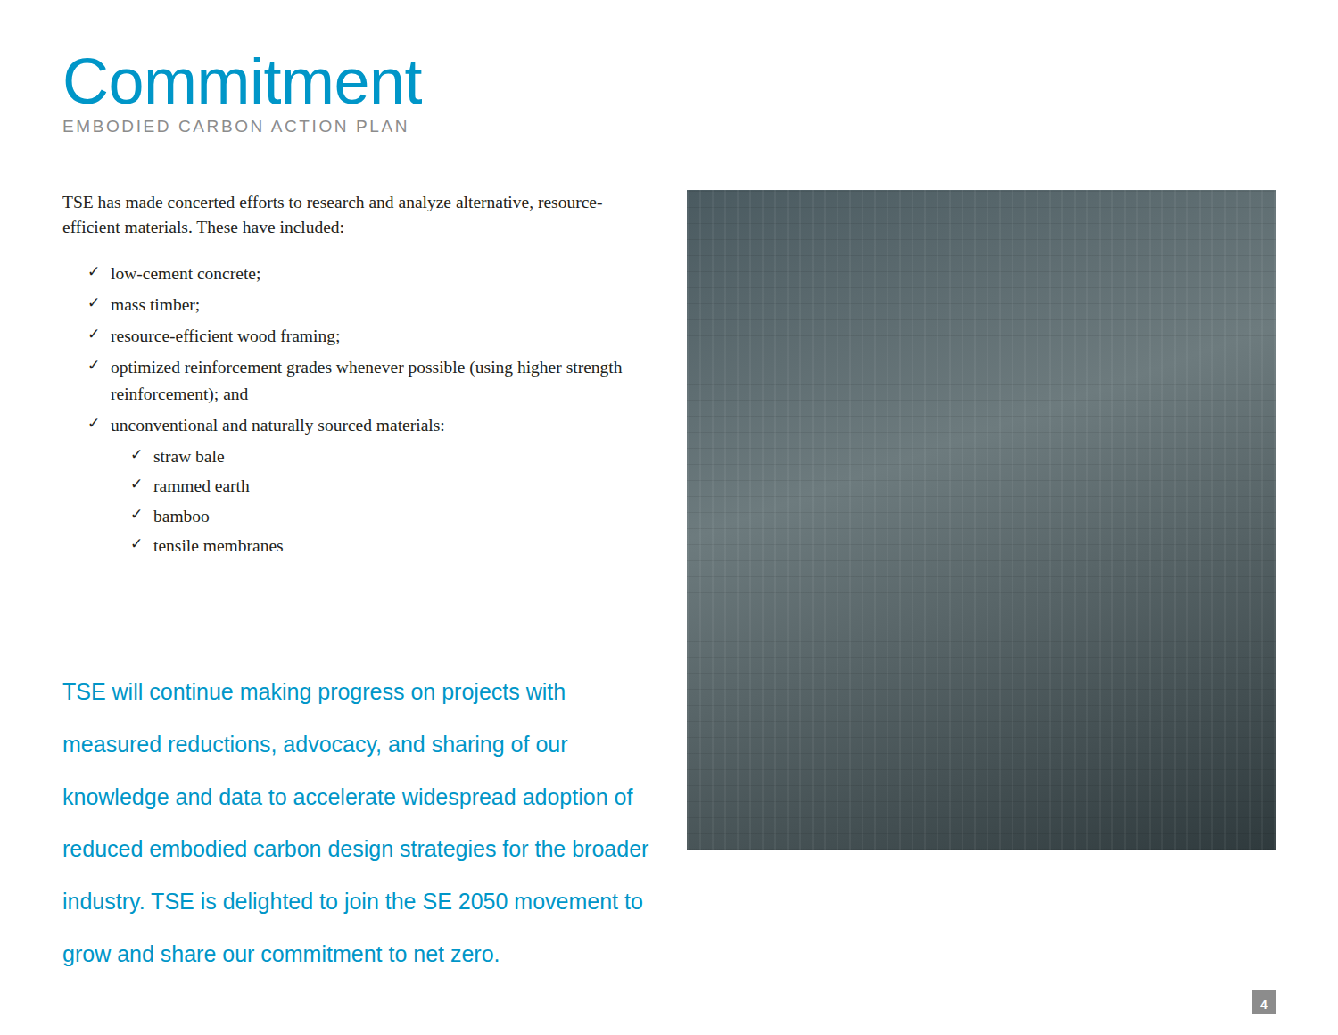Commitment
Embodied Carbon Action Plan
TSE has made concerted efforts to research and analyze alternative, resource-efficient materials. These have included:
low-cement concrete;
mass timber;
resource-efficient wood framing;
optimized reinforcement grades whenever possible (using higher strength reinforcement); and
unconventional and naturally sourced materials:
straw bale
rammed earth
bamboo
tensile membranes
TSE will continue making progress on projects with measured reductions, advocacy, and sharing of our knowledge and data to accelerate widespread adoption of reduced embodied carbon design strategies for the broader industry. TSE is delighted to join the SE 2050 movement to grow and share our commitment to net zero.
4